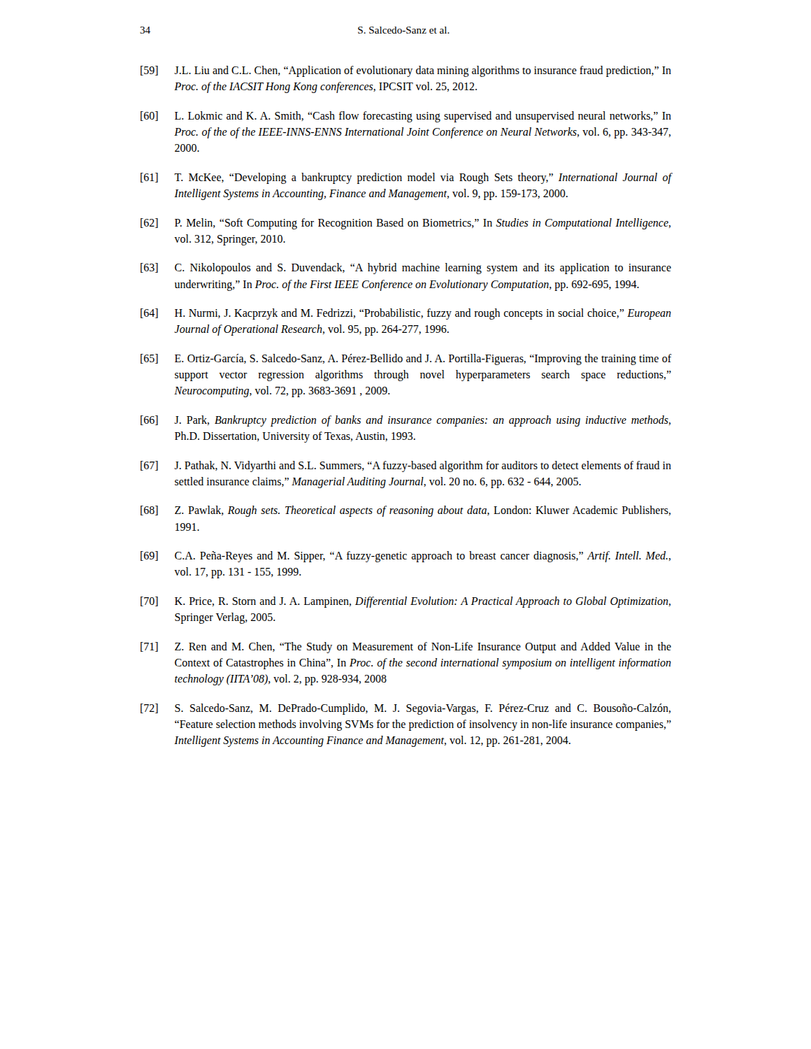34 S. Salcedo-Sanz et al.
[59] J.L. Liu and C.L. Chen, “Application of evolutionary data mining algorithms to insurance fraud prediction,” In Proc. of the IACSIT Hong Kong conferences, IPCSIT vol. 25, 2012.
[60] L. Lokmic and K. A. Smith, “Cash flow forecasting using supervised and unsupervised neural networks,” In Proc. of the of the IEEE-INNS-ENNS International Joint Conference on Neural Networks, vol. 6, pp. 343-347, 2000.
[61] T. McKee, “Developing a bankruptcy prediction model via Rough Sets theory,” International Journal of Intelligent Systems in Accounting, Finance and Management, vol. 9, pp. 159-173, 2000.
[62] P. Melin, “Soft Computing for Recognition Based on Biometrics,” In Studies in Computational Intelligence, vol. 312, Springer, 2010.
[63] C. Nikolopoulos and S. Duvendack, “A hybrid machine learning system and its application to insurance underwriting,” In Proc. of the First IEEE Conference on Evolutionary Computation, pp. 692-695, 1994.
[64] H. Nurmi, J. Kacprzyk and M. Fedrizzi, “Probabilistic, fuzzy and rough concepts in social choice,” European Journal of Operational Research, vol. 95, pp. 264-277, 1996.
[65] E. Ortiz-García, S. Salcedo-Sanz, A. Pérez-Bellido and J. A. Portilla-Figueras, “Improving the training time of support vector regression algorithms through novel hyperparameters search space reductions,” Neurocomputing, vol. 72, pp. 3683-3691 , 2009.
[66] J. Park, Bankruptcy prediction of banks and insurance companies: an approach using inductive methods, Ph.D. Dissertation, University of Texas, Austin, 1993.
[67] J. Pathak, N. Vidyarthi and S.L. Summers, “A fuzzy-based algorithm for auditors to detect elements of fraud in settled insurance claims,” Managerial Auditing Journal, vol. 20 no. 6, pp. 632 - 644, 2005.
[68] Z. Pawlak, Rough sets. Theoretical aspects of reasoning about data, London: Kluwer Academic Publishers, 1991.
[69] C.A. Peña-Reyes and M. Sipper, “A fuzzy-genetic approach to breast cancer diagnosis,” Artif. Intell. Med., vol. 17, pp. 131 - 155, 1999.
[70] K. Price, R. Storn and J. A. Lampinen, Differential Evolution: A Practical Approach to Global Optimization, Springer Verlag, 2005.
[71] Z. Ren and M. Chen, “The Study on Measurement of Non-Life Insurance Output and Added Value in the Context of Catastrophes in China”, In Proc. of the second international symposium on intelligent information technology (IITA’08), vol. 2, pp. 928-934, 2008
[72] S. Salcedo-Sanz, M. DePrado-Cumplido, M. J. Segovia-Vargas, F. Pérez-Cruz and C. Bousoño-Calzón, “Feature selection methods involving SVMs for the prediction of insolvency in non-life insurance companies,” Intelligent Systems in Accounting Finance and Management, vol. 12, pp. 261-281, 2004.